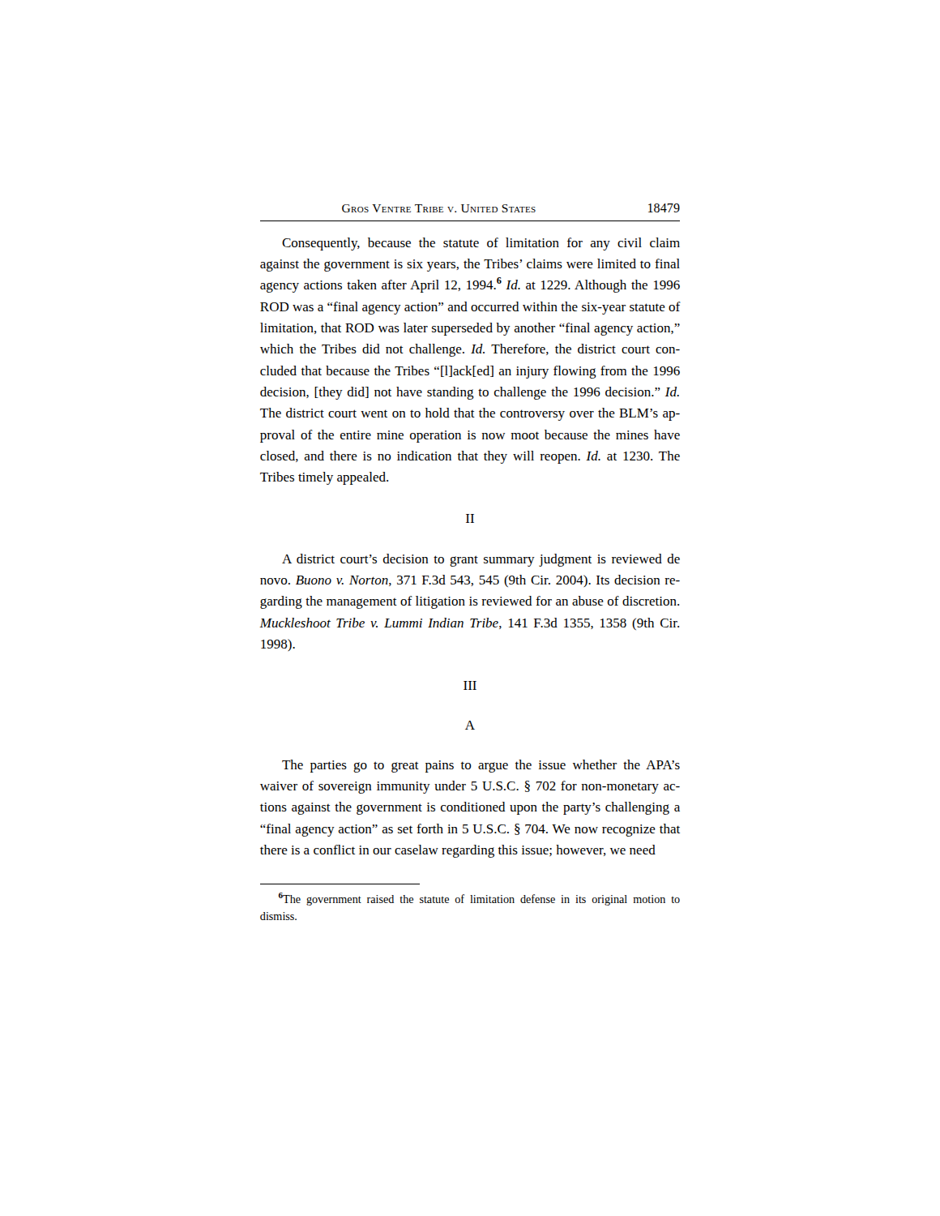Gros Ventre Tribe v. United States 18479
Consequently, because the statute of limitation for any civil claim against the government is six years, the Tribes’ claims were limited to final agency actions taken after April 12, 1994.6 Id. at 1229. Although the 1996 ROD was a “final agency action” and occurred within the six-year statute of limitation, that ROD was later superseded by another “final agency action,” which the Tribes did not challenge. Id. Therefore, the district court concluded that because the Tribes “[l]ack[ed] an injury flowing from the 1996 decision, [they did] not have standing to challenge the 1996 decision.” Id. The district court went on to hold that the controversy over the BLM’s approval of the entire mine operation is now moot because the mines have closed, and there is no indication that they will reopen. Id. at 1230. The Tribes timely appealed.
II
A district court’s decision to grant summary judgment is reviewed de novo. Buono v. Norton, 371 F.3d 543, 545 (9th Cir. 2004). Its decision regarding the management of litigation is reviewed for an abuse of discretion. Muckleshoot Tribe v. Lummi Indian Tribe, 141 F.3d 1355, 1358 (9th Cir. 1998).
III
A
The parties go to great pains to argue the issue whether the APA’s waiver of sovereign immunity under 5 U.S.C. § 702 for non-monetary actions against the government is conditioned upon the party’s challenging a “final agency action” as set forth in 5 U.S.C. § 704. We now recognize that there is a conflict in our caselaw regarding this issue; however, we need
6 The government raised the statute of limitation defense in its original motion to dismiss.